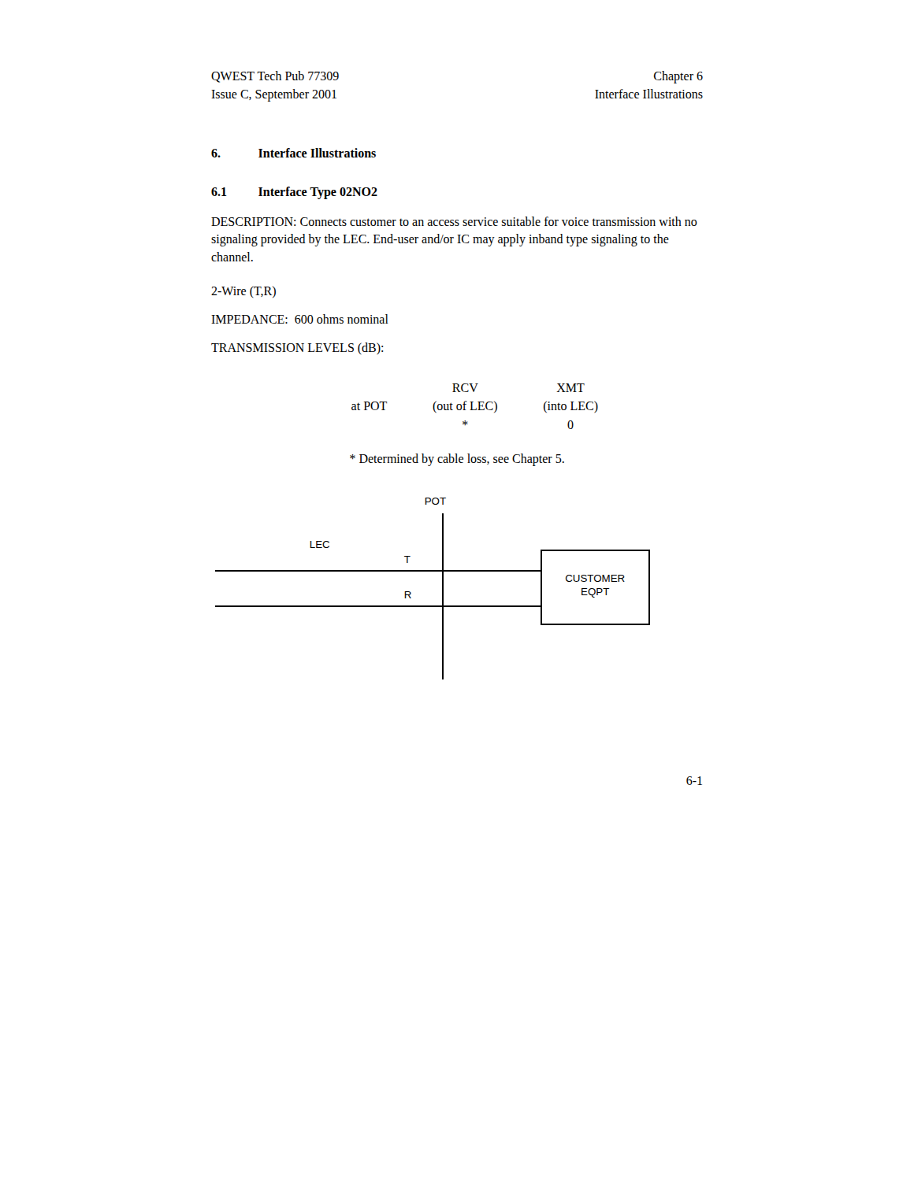| QWEST Tech Pub 77309 | Chapter 6 |
| Issue C, September 2001 | Interface Illustrations |
6. Interface Illustrations
6.1 Interface Type 02NO2
DESCRIPTION: Connects customer to an access service suitable for voice transmission with no signaling provided by the LEC. End-user and/or IC may apply inband type signaling to the channel.
2-Wire (T,R)
IMPEDANCE: 600 ohms nominal
TRANSMISSION LEVELS (dB):
| | RCV | XMT |
| at POT | (out of LEC) | (into LEC) |
| | * | 0 |
* Determined by cable loss, see Chapter 5.
POT
LEC T
R
CUSTOMER
EQPT
6-1